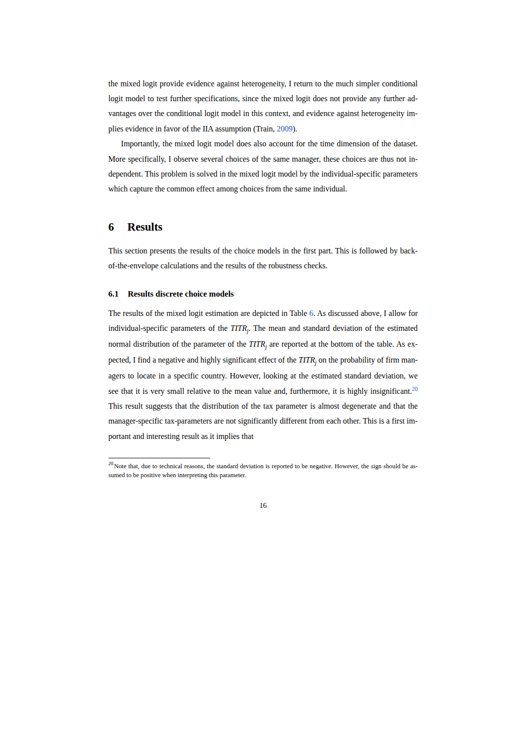the mixed logit provide evidence against heterogeneity, I return to the much simpler conditional logit model to test further specifications, since the mixed logit does not provide any further advantages over the conditional logit model in this context, and evidence against heterogeneity implies evidence in favor of the IIA assumption (Train, 2009).
Importantly, the mixed logit model does also account for the time dimension of the dataset. More specifically, I observe several choices of the same manager, these choices are thus not independent. This problem is solved in the mixed logit model by the individual-specific parameters which capture the common effect among choices from the same individual.
6 Results
This section presents the results of the choice models in the first part. This is followed by back-of-the-envelope calculations and the results of the robustness checks.
6.1 Results discrete choice models
The results of the mixed logit estimation are depicted in Table 6. As discussed above, I allow for individual-specific parameters of the TITRj. The mean and standard deviation of the estimated normal distribution of the parameter of the TITRj are reported at the bottom of the table. As expected, I find a negative and highly significant effect of the TITRj on the probability of firm managers to locate in a specific country. However, looking at the estimated standard deviation, we see that it is very small relative to the mean value and, furthermore, it is highly insignificant.20 This result suggests that the distribution of the tax parameter is almost degenerate and that the manager-specific tax-parameters are not significantly different from each other. This is a first important and interesting result as it implies that
20 Note that, due to technical reasons, the standard deviation is reported to be negative. However, the sign should be assumed to be positive when interpreting this parameter.
16